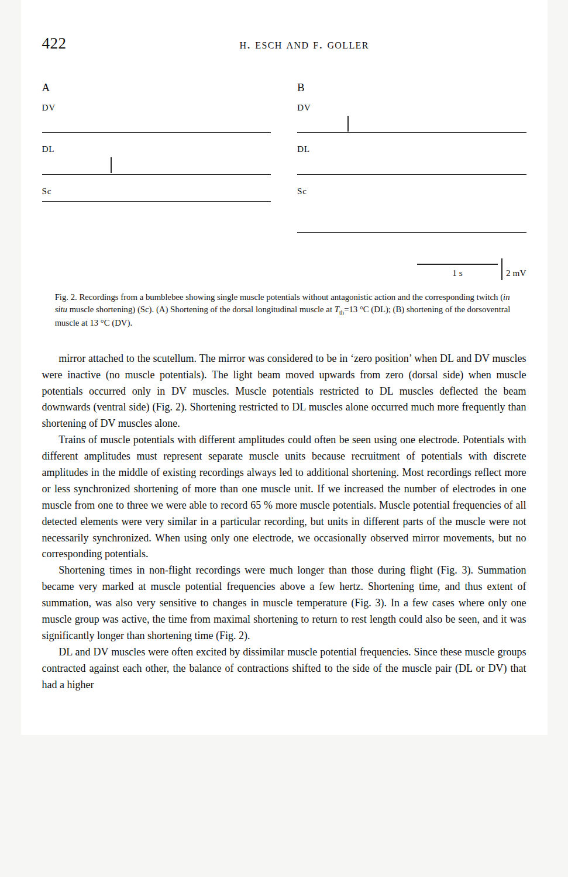422 H. Esch and F. Goller
A
DV
DL
Sc
B
DV
DL
Sc
1 s
2 mV
Fig. 2. Recordings from a bumblebee showing single muscle potentials without antagonistic action and the corresponding twitch (in situ muscle shortening) (Sc). (A) Shortening of the dorsal longitudinal muscle at Tth=13 °C (DL); (B) shortening of the dorsoventral muscle at 13 °C (DV).
mirror attached to the scutellum. The mirror was considered to be in ‘zero position’ when DL and DV muscles were inactive (no muscle potentials). The light beam moved upwards from zero (dorsal side) when muscle potentials occurred only in DV muscles. Muscle potentials restricted to DL muscles deflected the beam downwards (ventral side) (Fig. 2). Shortening restricted to DL muscles alone occurred much more frequently than shortening of DV muscles alone.
Trains of muscle potentials with different amplitudes could often be seen using one electrode. Potentials with different amplitudes must represent separate muscle units because recruitment of potentials with discrete amplitudes in the middle of existing recordings always led to additional shortening. Most recordings reflect more or less synchronized shortening of more than one muscle unit. If we increased the number of electrodes in one muscle from one to three we were able to record 65 % more muscle potentials. Muscle potential frequencies of all detected elements were very similar in a particular recording, but units in different parts of the muscle were not necessarily synchronized. When using only one electrode, we occasionally observed mirror movements, but no corresponding potentials.
Shortening times in non-flight recordings were much longer than those during flight (Fig. 3). Summation became very marked at muscle potential frequencies above a few hertz. Shortening time, and thus extent of summation, was also very sensitive to changes in muscle temperature (Fig. 3). In a few cases where only one muscle group was active, the time from maximal shortening to return to rest length could also be seen, and it was significantly longer than shortening time (Fig. 2).
DL and DV muscles were often excited by dissimilar muscle potential frequencies. Since these muscle groups contracted against each other, the balance of contractions shifted to the side of the muscle pair (DL or DV) that had a higher